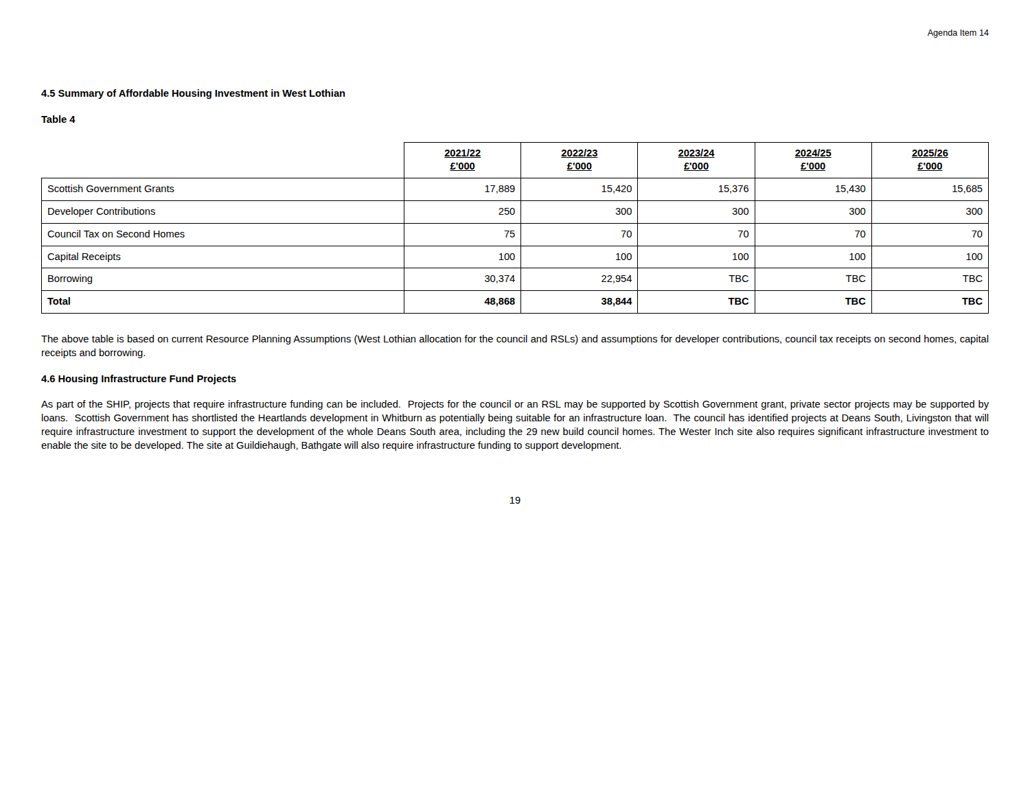Agenda Item 14
4.5 Summary of Affordable Housing Investment in West Lothian
Table 4
| | 2021/22 £'000 | 2022/23 £'000 | 2023/24 £'000 | 2024/25 £'000 | 2025/26 £'000 |
| --- | --- | --- | --- | --- | --- |
| Scottish Government Grants | 17,889 | 15,420 | 15,376 | 15,430 | 15,685 |
| Developer Contributions | 250 | 300 | 300 | 300 | 300 |
| Council Tax on Second Homes | 75 | 70 | 70 | 70 | 70 |
| Capital Receipts | 100 | 100 | 100 | 100 | 100 |
| Borrowing | 30,374 | 22,954 | TBC | TBC | TBC |
| Total | 48,868 | 38,844 | TBC | TBC | TBC |
The above table is based on current Resource Planning Assumptions (West Lothian allocation for the council and RSLs) and assumptions for developer contributions, council tax receipts on second homes, capital receipts and borrowing.
4.6 Housing Infrastructure Fund Projects
As part of the SHIP, projects that require infrastructure funding can be included. Projects for the council or an RSL may be supported by Scottish Government grant, private sector projects may be supported by loans. Scottish Government has shortlisted the Heartlands development in Whitburn as potentially being suitable for an infrastructure loan. The council has identified projects at Deans South, Livingston that will require infrastructure investment to support the development of the whole Deans South area, including the 29 new build council homes. The Wester Inch site also requires significant infrastructure investment to enable the site to be developed. The site at Guildiehaugh, Bathgate will also require infrastructure funding to support development.
19